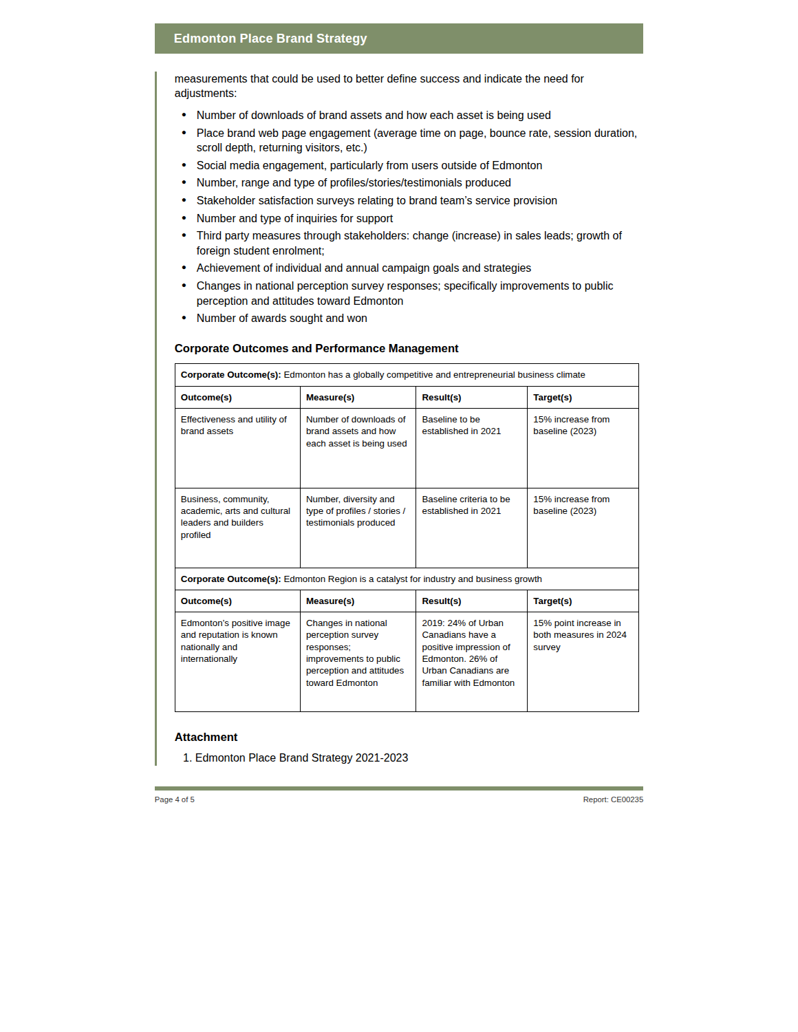Edmonton Place Brand Strategy
measurements that could be used to better define success and indicate the need for adjustments:
Number of downloads of brand assets and how each asset is being used
Place brand web page engagement (average time on page, bounce rate, session duration, scroll depth, returning visitors, etc.)
Social media engagement, particularly from users outside of Edmonton
Number, range and type of profiles/stories/testimonials produced
Stakeholder satisfaction surveys relating to brand team’s service provision
Number and type of inquiries for support
Third party measures through stakeholders: change (increase) in sales leads; growth of foreign student enrolment;
Achievement of individual and annual campaign goals and strategies
Changes in national perception survey responses; specifically improvements to public perception and attitudes toward Edmonton
Number of awards sought and won
Corporate Outcomes and Performance Management
| Corporate Outcome(s): Edmonton has a globally competitive and entrepreneurial business climate |
| Outcome(s) | Measure(s) | Result(s) | Target(s) |
| Effectiveness and utility of brand assets | Number of downloads of brand assets and how each asset is being used | Baseline to be established in 2021 | 15% increase from baseline (2023) |
| Business, community, academic, arts and cultural leaders and builders profiled | Number, diversity and type of profiles / stories / testimonials produced | Baseline criteria to be established in 2021 | 15% increase from baseline (2023) |
| Corporate Outcome(s): Edmonton Region is a catalyst for industry and business growth |
| Outcome(s) | Measure(s) | Result(s) | Target(s) |
| Edmonton’s positive image and reputation is known nationally and internationally | Changes in national perception survey responses; improvements to public perception and attitudes toward Edmonton | 2019: 24% of Urban Canadians have a positive impression of Edmonton. 26% of Urban Canadians are familiar with Edmonton | 15% point increase in both measures in 2024 survey |
Attachment
Edmonton Place Brand Strategy 2021-2023
Page 4 of 5
Report: CE00235